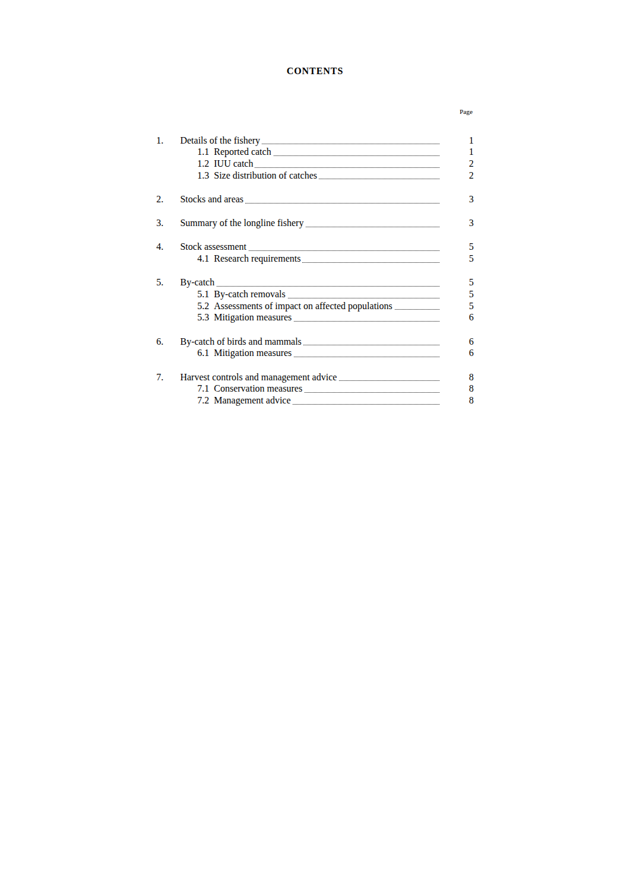CONTENTS
Page
| 1. | Details of the fishery | 1 |
| | 1.1 Reported catch | 1 |
| | 1.2 IUU catch | 2 |
| | 1.3 Size distribution of catches | 2 |
| 2. | Stocks and areas | 3 |
| 3. | Summary of the longline fishery | 3 |
| 4. | Stock assessment | 5 |
| | 4.1 Research requirements | 5 |
| 5. | By-catch | 5 |
| | 5.1 By-catch removals | 5 |
| | 5.2 Assessments of impact on affected populations | 5 |
| | 5.3 Mitigation measures | 6 |
| 6. | By-catch of birds and mammals | 6 |
| | 6.1 Mitigation measures | 6 |
| 7. | Harvest controls and management advice | 8 |
| | 7.1 Conservation measures | 8 |
| | 7.2 Management advice | 8 |